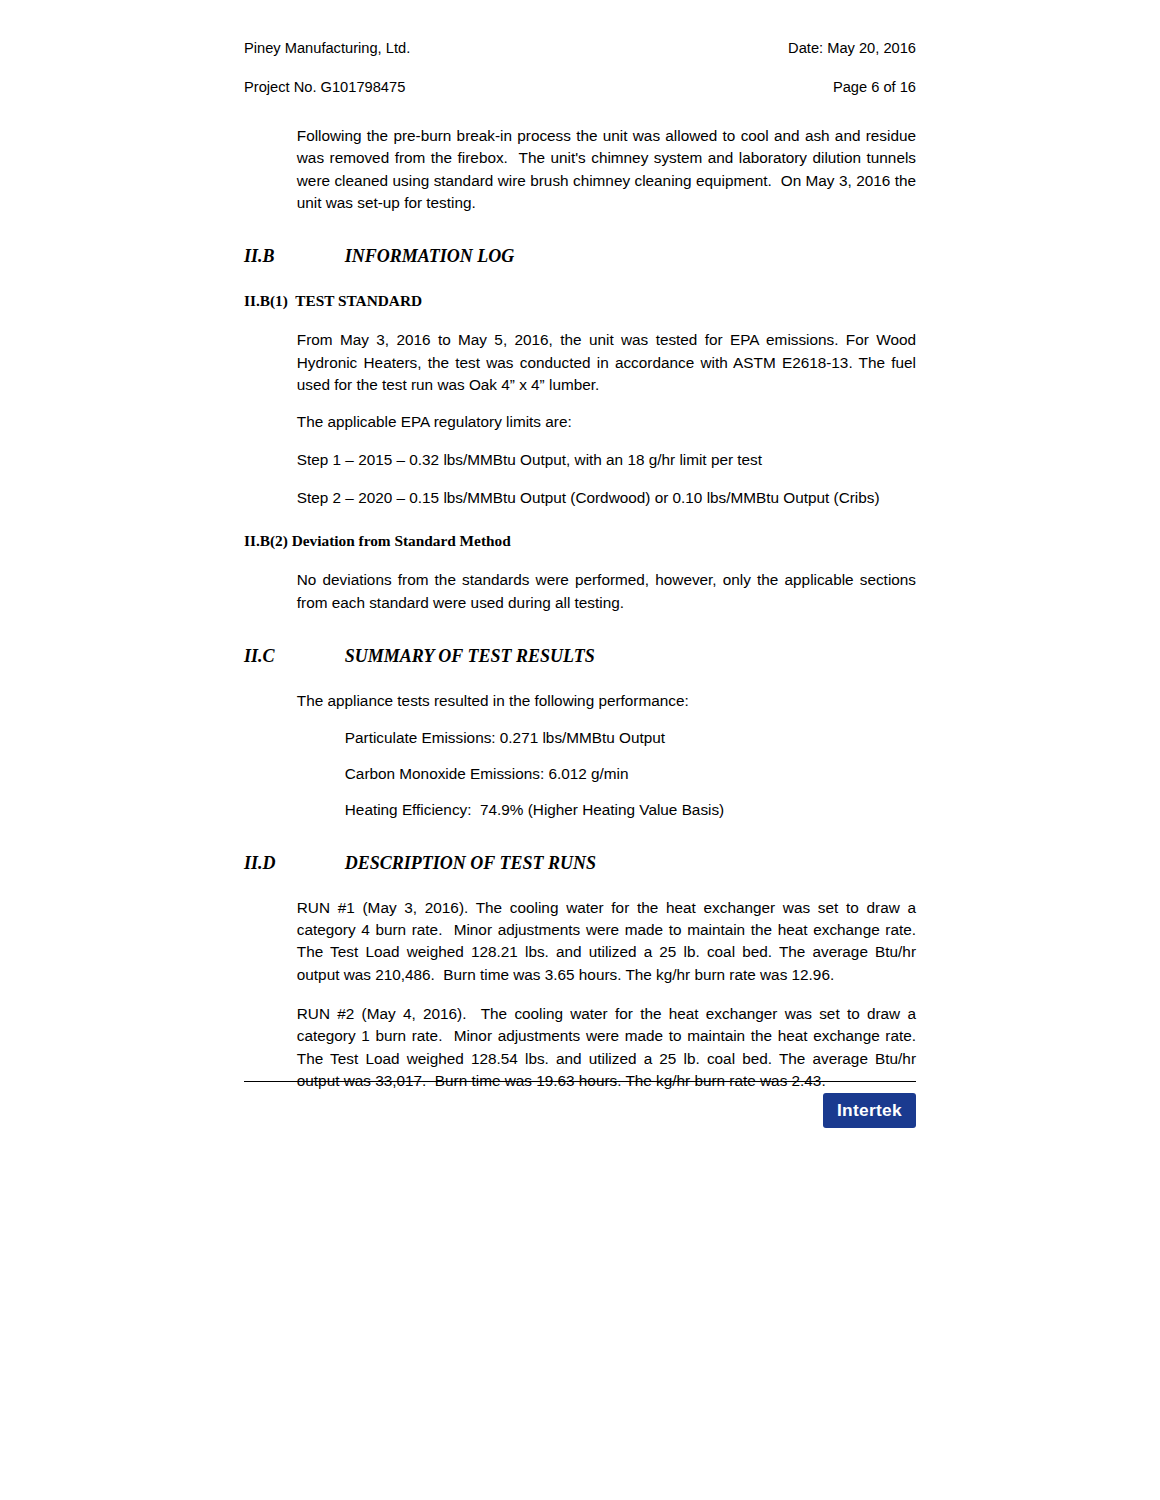Piney Manufacturing, Ltd. Date: May 20, 2016
Project No. G101798475 Page 6 of 16
Following the pre-burn break-in process the unit was allowed to cool and ash and residue was removed from the firebox. The unit's chimney system and laboratory dilution tunnels were cleaned using standard wire brush chimney cleaning equipment. On May 3, 2016 the unit was set-up for testing.
II.B INFORMATION LOG
II.B(1) TEST STANDARD
From May 3, 2016 to May 5, 2016, the unit was tested for EPA emissions. For Wood Hydronic Heaters, the test was conducted in accordance with ASTM E2618-13. The fuel used for the test run was Oak 4” x 4” lumber.
The applicable EPA regulatory limits are:
Step 1 – 2015 – 0.32 lbs/MMBtu Output, with an 18 g/hr limit per test
Step 2 – 2020 – 0.15 lbs/MMBtu Output (Cordwood) or 0.10 lbs/MMBtu Output (Cribs)
II.B(2) Deviation from Standard Method
No deviations from the standards were performed, however, only the applicable sections from each standard were used during all testing.
II.C SUMMARY OF TEST RESULTS
The appliance tests resulted in the following performance:
Particulate Emissions: 0.271 lbs/MMBtu Output
Carbon Monoxide Emissions: 6.012 g/min
Heating Efficiency: 74.9% (Higher Heating Value Basis)
II.D DESCRIPTION OF TEST RUNS
RUN #1 (May 3, 2016). The cooling water for the heat exchanger was set to draw a category 4 burn rate. Minor adjustments were made to maintain the heat exchange rate. The Test Load weighed 128.21 lbs. and utilized a 25 lb. coal bed. The average Btu/hr output was 210,486. Burn time was 3.65 hours. The kg/hr burn rate was 12.96.
RUN #2 (May 4, 2016). The cooling water for the heat exchanger was set to draw a category 1 burn rate. Minor adjustments were made to maintain the heat exchange rate. The Test Load weighed 128.54 lbs. and utilized a 25 lb. coal bed. The average Btu/hr output was 33,017. Burn time was 19.63 hours. The kg/hr burn rate was 2.43.
Intertek